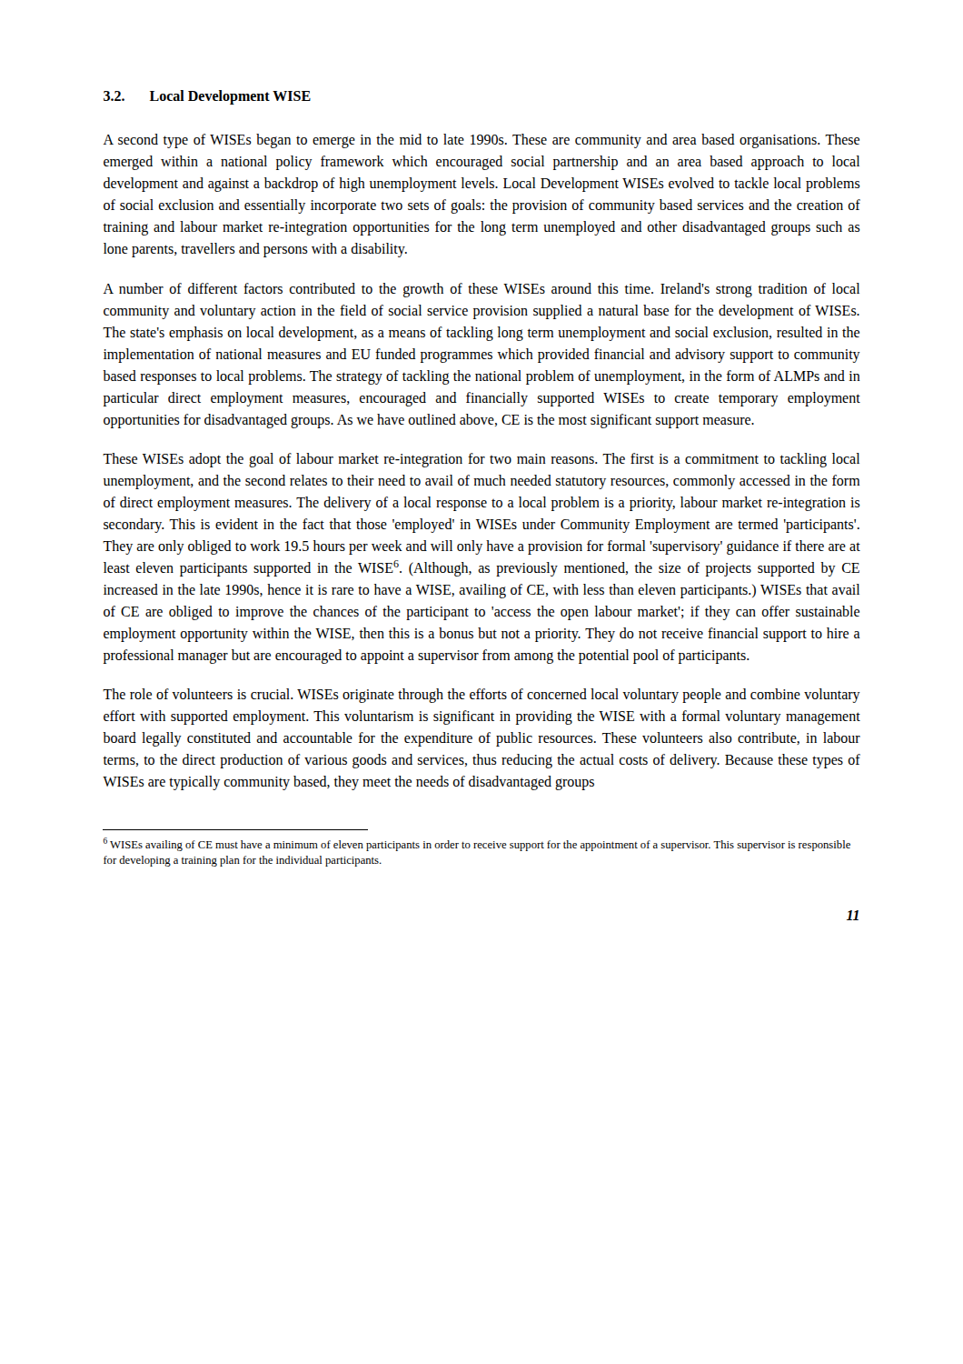3.2. Local Development WISE
A second type of WISEs began to emerge in the mid to late 1990s. These are community and area based organisations. These emerged within a national policy framework which encouraged social partnership and an area based approach to local development and against a backdrop of high unemployment levels. Local Development WISEs evolved to tackle local problems of social exclusion and essentially incorporate two sets of goals: the provision of community based services and the creation of training and labour market re-integration opportunities for the long term unemployed and other disadvantaged groups such as lone parents, travellers and persons with a disability.
A number of different factors contributed to the growth of these WISEs around this time. Ireland's strong tradition of local community and voluntary action in the field of social service provision supplied a natural base for the development of WISEs. The state's emphasis on local development, as a means of tackling long term unemployment and social exclusion, resulted in the implementation of national measures and EU funded programmes which provided financial and advisory support to community based responses to local problems. The strategy of tackling the national problem of unemployment, in the form of ALMPs and in particular direct employment measures, encouraged and financially supported WISEs to create temporary employment opportunities for disadvantaged groups. As we have outlined above, CE is the most significant support measure.
These WISEs adopt the goal of labour market re-integration for two main reasons. The first is a commitment to tackling local unemployment, and the second relates to their need to avail of much needed statutory resources, commonly accessed in the form of direct employment measures. The delivery of a local response to a local problem is a priority, labour market re-integration is secondary. This is evident in the fact that those 'employed' in WISEs under Community Employment are termed 'participants'. They are only obliged to work 19.5 hours per week and will only have a provision for formal 'supervisory' guidance if there are at least eleven participants supported in the WISE6. (Although, as previously mentioned, the size of projects supported by CE increased in the late 1990s, hence it is rare to have a WISE, availing of CE, with less than eleven participants.) WISEs that avail of CE are obliged to improve the chances of the participant to 'access the open labour market'; if they can offer sustainable employment opportunity within the WISE, then this is a bonus but not a priority. They do not receive financial support to hire a professional manager but are encouraged to appoint a supervisor from among the potential pool of participants.
The role of volunteers is crucial. WISEs originate through the efforts of concerned local voluntary people and combine voluntary effort with supported employment. This voluntarism is significant in providing the WISE with a formal voluntary management board legally constituted and accountable for the expenditure of public resources. These volunteers also contribute, in labour terms, to the direct production of various goods and services, thus reducing the actual costs of delivery. Because these types of WISEs are typically community based, they meet the needs of disadvantaged groups
6 WISEs availing of CE must have a minimum of eleven participants in order to receive support for the appointment of a supervisor. This supervisor is responsible for developing a training plan for the individual participants.
11